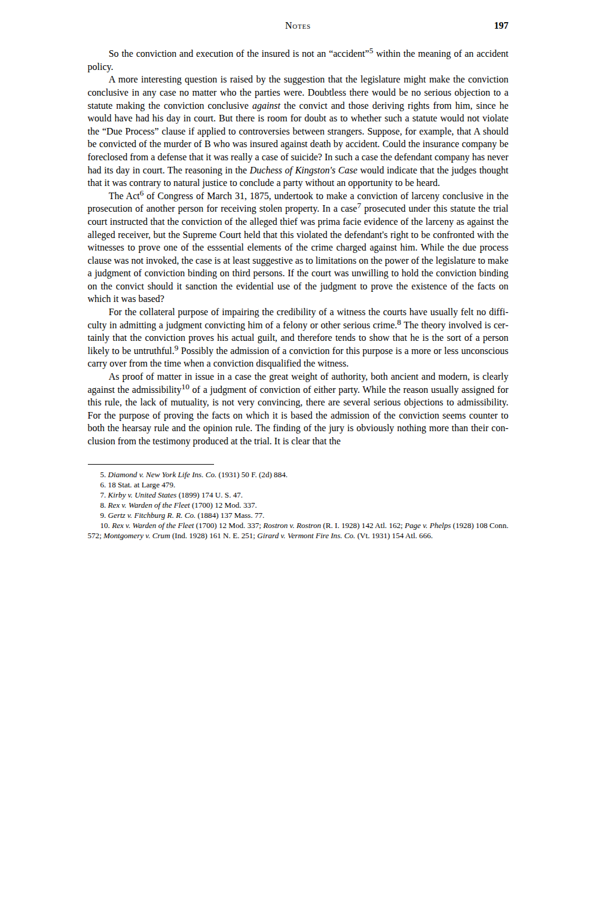Notes 197
So the conviction and execution of the insured is not an “accident”5 within the meaning of an accident policy.
A more interesting question is raised by the suggestion that the legislature might make the conviction conclusive in any case no matter who the parties were. Doubtless there would be no serious objection to a statute making the conviction conclusive against the convict and those deriving rights from him, since he would have had his day in court. But there is room for doubt as to whether such a statute would not violate the “Due Process” clause if applied to controversies between strangers. Suppose, for example, that A should be convicted of the murder of B who was insured against death by accident. Could the insurance company be foreclosed from a defense that it was really a case of suicide? In such a case the defendant company has never had its day in court. The reasoning in the Duchess of Kingston's Case would indicate that the judges thought that it was contrary to natural justice to conclude a party without an opportunity to be heard.
The Act6 of Congress of March 31, 1875, undertook to make a conviction of larceny conclusive in the prosecution of another person for receiving stolen property. In a case7 prosecuted under this statute the trial court instructed that the conviction of the alleged thief was prima facie evidence of the larceny as against the alleged receiver, but the Supreme Court held that this violated the defendant's right to be confronted with the witnesses to prove one of the esssential elements of the crime charged against him. While the due process clause was not invoked, the case is at least suggestive as to limitations on the power of the legislature to make a judgment of conviction binding on third persons. If the court was unwilling to hold the conviction binding on the convict should it sanction the evidential use of the judgment to prove the existence of the facts on which it was based?
For the collateral purpose of impairing the credibility of a witness the courts have usually felt no difficulty in admitting a judgment convicting him of a felony or other serious crime.8 The theory involved is certainly that the conviction proves his actual guilt, and therefore tends to show that he is the sort of a person likely to be untruthful.9 Possibly the admission of a conviction for this purpose is a more or less unconscious carry over from the time when a conviction disqualified the witness.
As proof of matter in issue in a case the great weight of authority, both ancient and modern, is clearly against the admissibility10 of a judgment of conviction of either party. While the reason usually assigned for this rule, the lack of mutuality, is not very convincing, there are several serious objections to admissibility. For the purpose of proving the facts on which it is based the admission of the conviction seems counter to both the hearsay rule and the opinion rule. The finding of the jury is obviously nothing more than their conclusion from the testimony produced at the trial. It is clear that the
5. Diamond v. New York Life Ins. Co. (1931) 50 F. (2d) 884.
6. 18 Stat. at Large 479.
7. Kirby v. United States (1899) 174 U. S. 47.
8. Rex v. Warden of the Fleet (1700) 12 Mod. 337.
9. Gertz v. Fitchburg R. R. Co. (1884) 137 Mass. 77.
10. Rex v. Warden of the Fleet (1700) 12 Mod. 337; Rostron v. Rostron (R. I. 1928) 142 Atl. 162; Page v. Phelps (1928) 108 Conn. 572; Montgomery v. Crum (Ind. 1928) 161 N. E. 251; Girard v. Vermont Fire Ins. Co. (Vt. 1931) 154 Atl. 666.